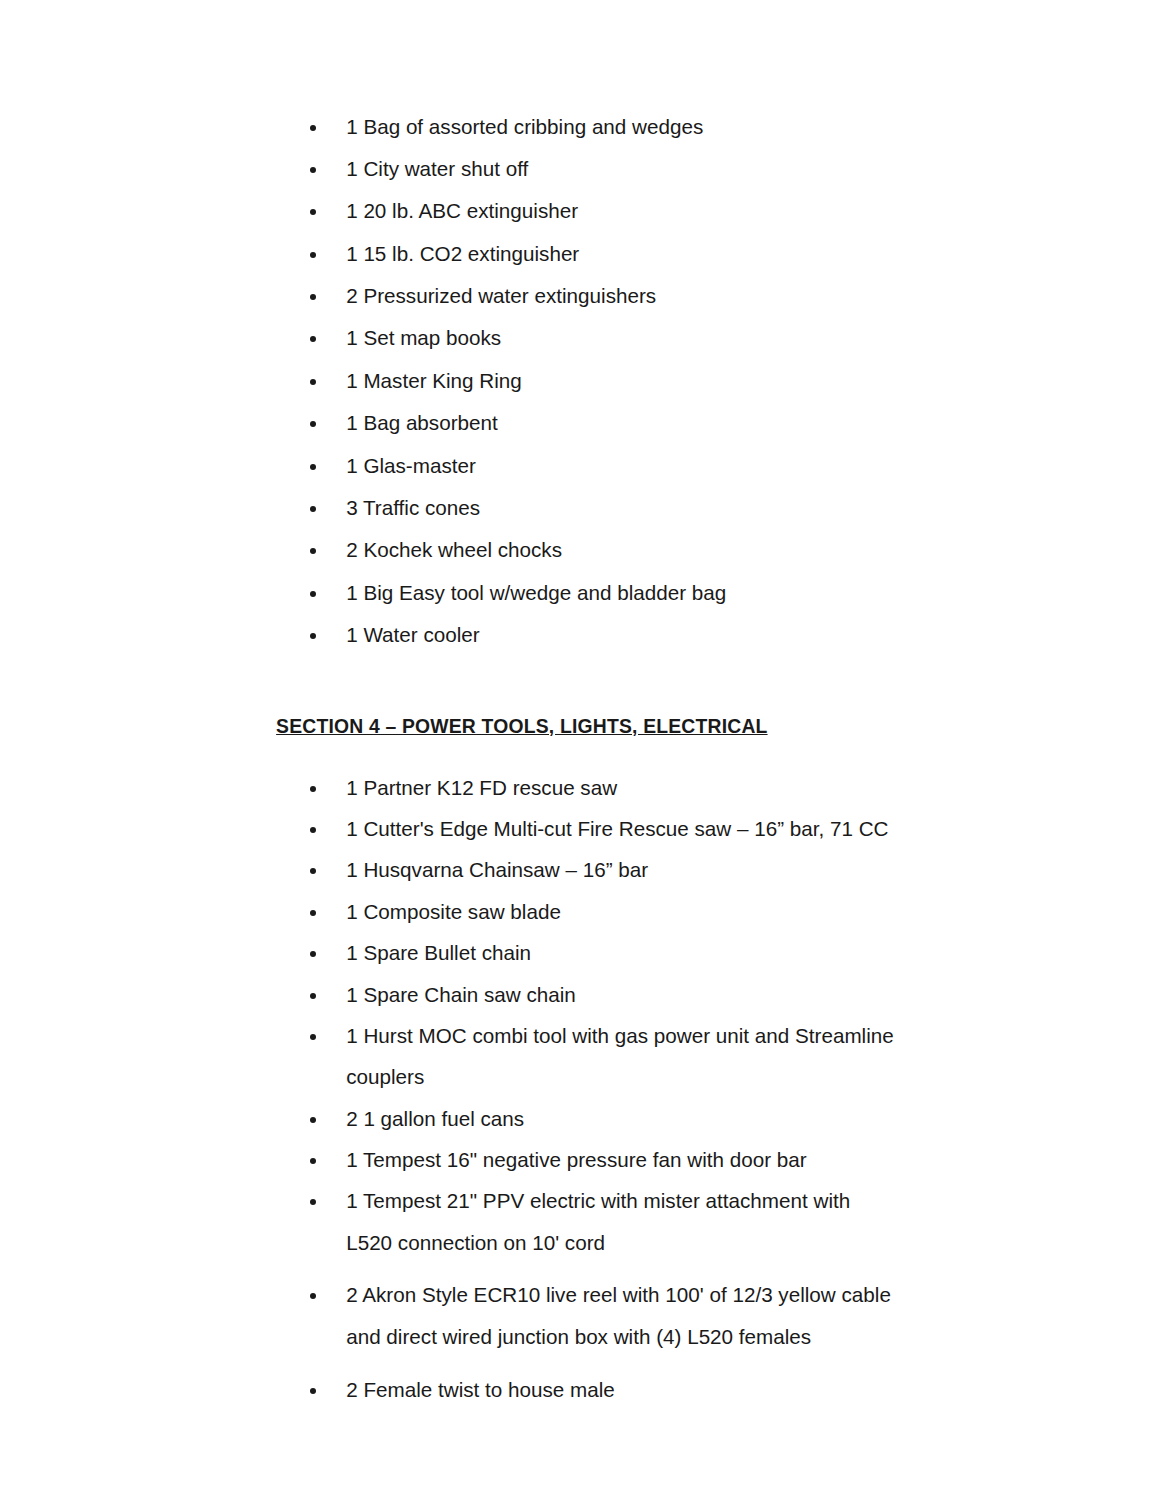1 Bag of assorted cribbing and wedges
1 City water shut off
1 20 lb. ABC extinguisher
1 15 lb. CO2 extinguisher
2 Pressurized water extinguishers
1 Set map books
1 Master King Ring
1 Bag absorbent
1 Glas-master
3 Traffic cones
2 Kochek wheel chocks
1 Big Easy tool w/wedge and bladder bag
1 Water cooler
SECTION 4 – POWER TOOLS, LIGHTS, ELECTRICAL
1 Partner K12 FD rescue saw
1 Cutter's Edge Multi-cut Fire Rescue saw – 16” bar, 71 CC
1 Husqvarna Chainsaw – 16” bar
1 Composite saw blade
1 Spare Bullet chain
1 Spare Chain saw chain
1 Hurst MOC combi tool with gas power unit and Streamline couplers
2 1 gallon fuel cans
1 Tempest 16" negative pressure fan with door bar
1 Tempest 21" PPV electric with mister attachment with L520 connection on 10' cord
2 Akron Style ECR10 live reel with 100' of 12/3 yellow cable and direct wired junction box with (4) L520 females
2 Female twist to house male